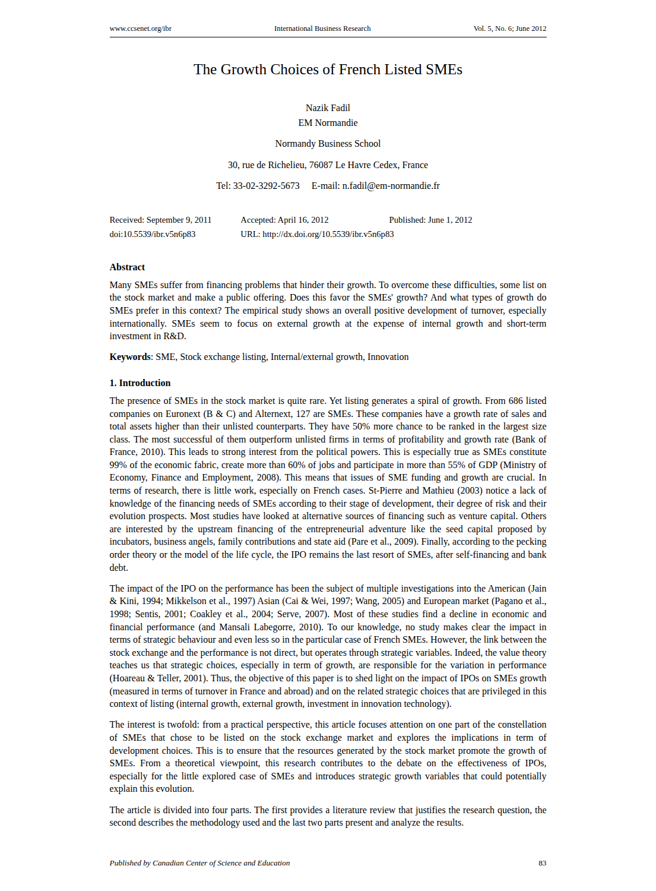www.ccsenet.org/ibr International Business Research Vol. 5, No. 6; June 2012
The Growth Choices of French Listed SMEs
Nazik Fadil
EM Normandie
Normandy Business School
30, rue de Richelieu, 76087 Le Havre Cedex, France
Tel: 33-02-3292-5673 E-mail: n.fadil@em-normandie.fr
| Received: September 9, 2011 | Accepted: April 16, 2012 | Published: June 1, 2012 |
| doi:10.5539/ibr.v5n6p83 | URL: http://dx.doi.org/10.5539/ibr.v5n6p83 |
Abstract
Many SMEs suffer from financing problems that hinder their growth. To overcome these difficulties, some list on the stock market and make a public offering. Does this favor the SMEs' growth? And what types of growth do SMEs prefer in this context? The empirical study shows an overall positive development of turnover, especially internationally. SMEs seem to focus on external growth at the expense of internal growth and short-term investment in R&D.
Keywords: SME, Stock exchange listing, Internal/external growth, Innovation
1. Introduction
The presence of SMEs in the stock market is quite rare. Yet listing generates a spiral of growth. From 686 listed companies on Euronext (B & C) and Alternext, 127 are SMEs. These companies have a growth rate of sales and total assets higher than their unlisted counterparts. They have 50% more chance to be ranked in the largest size class. The most successful of them outperform unlisted firms in terms of profitability and growth rate (Bank of France, 2010). This leads to strong interest from the political powers. This is especially true as SMEs constitute 99% of the economic fabric, create more than 60% of jobs and participate in more than 55% of GDP (Ministry of Economy, Finance and Employment, 2008). This means that issues of SME funding and growth are crucial. In terms of research, there is little work, especially on French cases. St-Pierre and Mathieu (2003) notice a lack of knowledge of the financing needs of SMEs according to their stage of development, their degree of risk and their evolution prospects. Most studies have looked at alternative sources of financing such as venture capital. Others are interested by the upstream financing of the entrepreneurial adventure like the seed capital proposed by incubators, business angels, family contributions and state aid (Pare et al., 2009). Finally, according to the pecking order theory or the model of the life cycle, the IPO remains the last resort of SMEs, after self-financing and bank debt.
The impact of the IPO on the performance has been the subject of multiple investigations into the American (Jain & Kini, 1994; Mikkelson et al., 1997) Asian (Cai & Wei, 1997; Wang, 2005) and European market (Pagano et al., 1998; Sentis, 2001; Coakley et al., 2004; Serve, 2007). Most of these studies find a decline in economic and financial performance (and Mansali Labegorre, 2010). To our knowledge, no study makes clear the impact in terms of strategic behaviour and even less so in the particular case of French SMEs. However, the link between the stock exchange and the performance is not direct, but operates through strategic variables. Indeed, the value theory teaches us that strategic choices, especially in term of growth, are responsible for the variation in performance (Hoareau & Teller, 2001). Thus, the objective of this paper is to shed light on the impact of IPOs on SMEs growth (measured in terms of turnover in France and abroad) and on the related strategic choices that are privileged in this context of listing (internal growth, external growth, investment in innovation technology).
The interest is twofold: from a practical perspective, this article focuses attention on one part of the constellation of SMEs that chose to be listed on the stock exchange market and explores the implications in term of development choices. This is to ensure that the resources generated by the stock market promote the growth of SMEs. From a theoretical viewpoint, this research contributes to the debate on the effectiveness of IPOs, especially for the little explored case of SMEs and introduces strategic growth variables that could potentially explain this evolution.
The article is divided into four parts. The first provides a literature review that justifies the research question, the second describes the methodology used and the last two parts present and analyze the results.
Published by Canadian Center of Science and Education 83